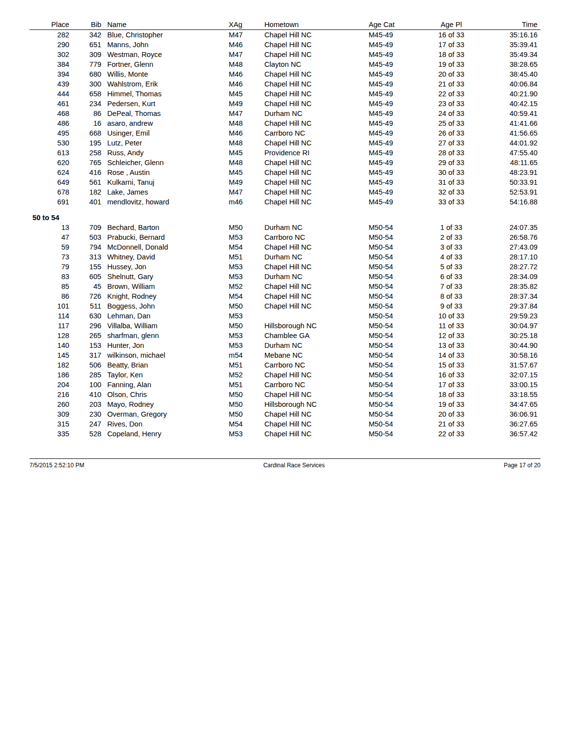| Place | Bib | Name | XAg | Hometown | Age Cat | Age Pl | Time |
| --- | --- | --- | --- | --- | --- | --- | --- |
| 282 | 342 | Blue, Christopher | M47 | Chapel Hill NC | M45-49 | 16 of 33 | 35:16.16 |
| 290 | 651 | Manns, John | M46 | Chapel Hill NC | M45-49 | 17 of 33 | 35:39.41 |
| 302 | 309 | Westman, Royce | M47 | Chapel Hill NC | M45-49 | 18 of 33 | 35:49.34 |
| 384 | 779 | Fortner, Glenn | M48 | Clayton NC | M45-49 | 19 of 33 | 38:28.65 |
| 394 | 680 | Willis, Monte | M46 | Chapel Hill NC | M45-49 | 20 of 33 | 38:45.40 |
| 439 | 300 | Wahlstrom, Erik | M46 | Chapel Hill NC | M45-49 | 21 of 33 | 40:06.84 |
| 444 | 658 | Himmel, Thomas | M45 | Chapel Hill NC | M45-49 | 22 of 33 | 40:21.90 |
| 461 | 234 | Pedersen, Kurt | M49 | Chapel Hill NC | M45-49 | 23 of 33 | 40:42.15 |
| 468 | 86 | DePeal, Thomas | M47 | Durham NC | M45-49 | 24 of 33 | 40:59.41 |
| 486 | 16 | asaro, andrew | M48 | Chapel Hill NC | M45-49 | 25 of 33 | 41:41.66 |
| 495 | 668 | Usinger, Emil | M46 | Carrboro NC | M45-49 | 26 of 33 | 41:56.65 |
| 530 | 195 | Lutz, Peter | M48 | Chapel Hill NC | M45-49 | 27 of 33 | 44:01.92 |
| 613 | 258 | Russ, Andy | M45 | Providence RI | M45-49 | 28 of 33 | 47:55.40 |
| 620 | 765 | Schleicher, Glenn | M48 | Chapel Hill NC | M45-49 | 29 of 33 | 48:11.65 |
| 624 | 416 | Rose , Austin | M45 | Chapel Hill NC | M45-49 | 30 of 33 | 48:23.91 |
| 649 | 561 | Kulkarni, Tanuj | M49 | Chapel Hill NC | M45-49 | 31 of 33 | 50:33.91 |
| 678 | 182 | Lake, James | M47 | Chapel Hill NC | M45-49 | 32 of 33 | 52:53.91 |
| 691 | 401 | mendlovitz, howard | m46 | Chapel Hill NC | M45-49 | 33 of 33 | 54:16.88 |
| 50 to 54 |
| 13 | 709 | Bechard, Barton | M50 | Durham NC | M50-54 | 1 of 33 | 24:07.35 |
| 47 | 503 | Prabucki, Bernard | M53 | Carrboro NC | M50-54 | 2 of 33 | 26:58.76 |
| 59 | 794 | McDonnell, Donald | M54 | Chapel Hill NC | M50-54 | 3 of 33 | 27:43.09 |
| 73 | 313 | Whitney, David | M51 | Durham NC | M50-54 | 4 of 33 | 28:17.10 |
| 79 | 155 | Hussey, Jon | M53 | Chapel Hill NC | M50-54 | 5 of 33 | 28:27.72 |
| 83 | 605 | Shelnutt, Gary | M53 | Durham NC | M50-54 | 6 of 33 | 28:34.09 |
| 85 | 45 | Brown, William | M52 | Chapel Hill NC | M50-54 | 7 of 33 | 28:35.82 |
| 86 | 726 | Knight, Rodney | M54 | Chapel Hill NC | M50-54 | 8 of 33 | 28:37.34 |
| 101 | 511 | Boggess, John | M50 | Chapel Hill NC | M50-54 | 9 of 33 | 29:37.84 |
| 114 | 630 | Lehman, Dan | M53 | | M50-54 | 10 of 33 | 29:59.23 |
| 117 | 296 | Villalba, William | M50 | Hillsborough NC | M50-54 | 11 of 33 | 30:04.97 |
| 128 | 265 | sharfman, glenn | M53 | Chamblee GA | M50-54 | 12 of 33 | 30:25.18 |
| 140 | 153 | Hunter, Jon | M53 | Durham NC | M50-54 | 13 of 33 | 30:44.90 |
| 145 | 317 | wilkinson, michael | m54 | Mebane NC | M50-54 | 14 of 33 | 30:58.16 |
| 182 | 506 | Beatty, Brian | M51 | Carrboro NC | M50-54 | 15 of 33 | 31:57.67 |
| 186 | 285 | Taylor, Ken | M52 | Chapel Hill NC | M50-54 | 16 of 33 | 32:07.15 |
| 204 | 100 | Fanning, Alan | M51 | Carrboro NC | M50-54 | 17 of 33 | 33:00.15 |
| 216 | 410 | Olson, Chris | M50 | Chapel Hill NC | M50-54 | 18 of 33 | 33:18.55 |
| 260 | 203 | Mayo, Rodney | M50 | Hillsborough NC | M50-54 | 19 of 33 | 34:47.65 |
| 309 | 230 | Overman, Gregory | M50 | Chapel Hill NC | M50-54 | 20 of 33 | 36:06.91 |
| 315 | 247 | Rives, Don | M54 | Chapel Hill NC | M50-54 | 21 of 33 | 36:27.65 |
| 335 | 528 | Copeland, Henry | M53 | Chapel Hill NC | M50-54 | 22 of 33 | 36:57.42 |
7/5/2015 2:52:10 PM
Cardinal Race Services
Page 17 of 20